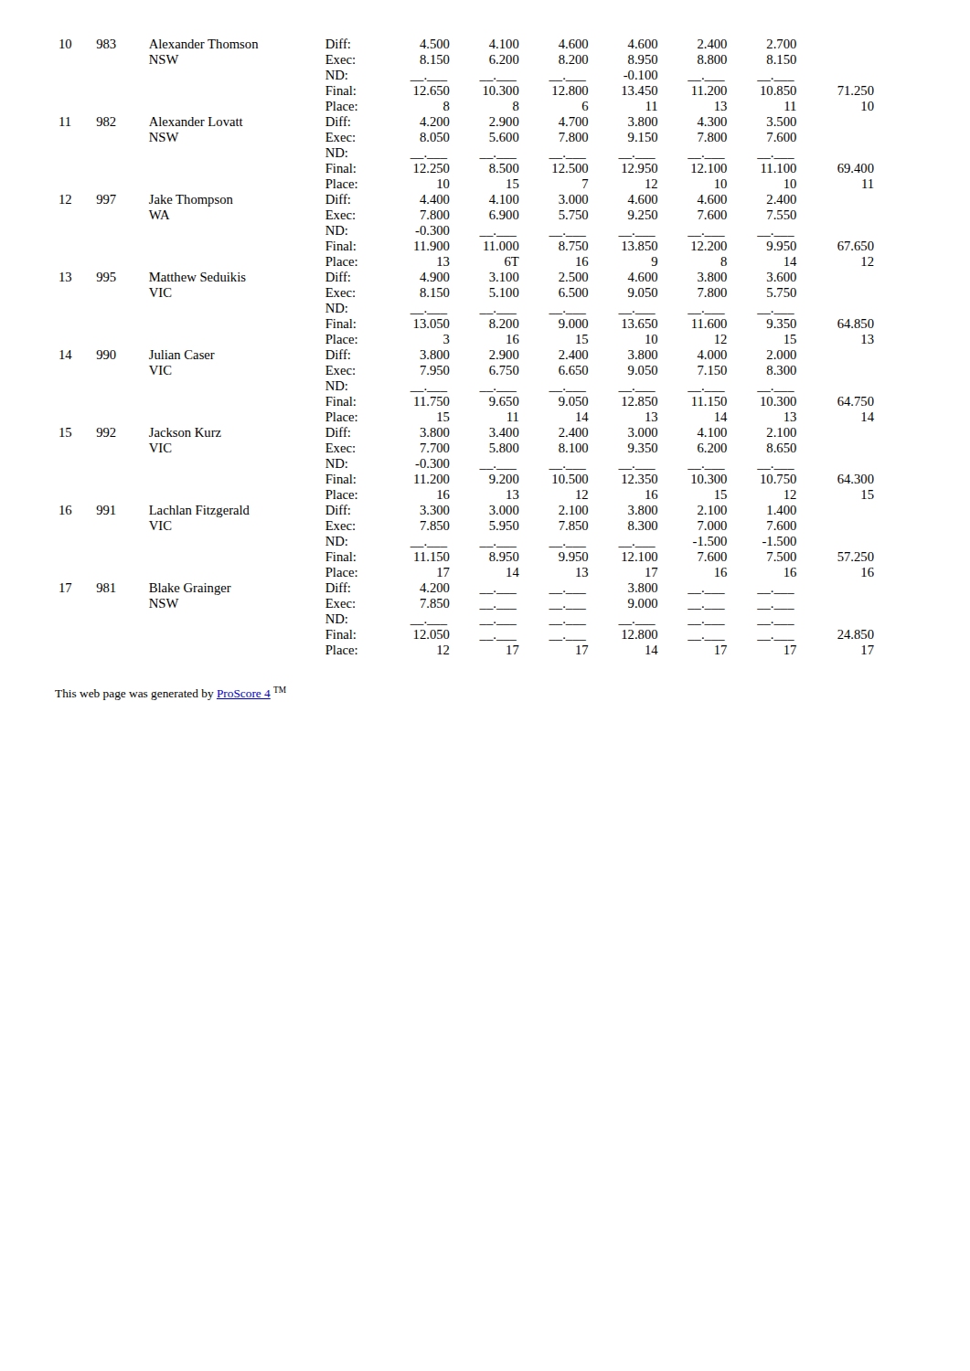| 10 | 983 | Alexander Thomson | Diff: | 4.500 | 4.100 | 4.600 | 4.600 | 2.400 | 2.700 | |
| | | NSW | Exec: | 8.150 | 6.200 | 8.200 | 8.950 | 8.800 | 8.150 | |
| | | | ND: | | | | -0.100 | | | |
| | | | Final: | 12.650 | 10.300 | 12.800 | 13.450 | 11.200 | 10.850 | 71.250 |
| | | | Place: | 8 | 8 | 6 | 11 | 13 | 11 | 10 |
| 11 | 982 | Alexander Lovatt | Diff: | 4.200 | 2.900 | 4.700 | 3.800 | 4.300 | 3.500 | |
| | | NSW | Exec: | 8.050 | 5.600 | 7.800 | 9.150 | 7.800 | 7.600 | |
| | | | ND: | | | | | | | |
| | | | Final: | 12.250 | 8.500 | 12.500 | 12.950 | 12.100 | 11.100 | 69.400 |
| | | | Place: | 10 | 15 | 7 | 12 | 10 | 10 | 11 |
| 12 | 997 | Jake Thompson | Diff: | 4.400 | 4.100 | 3.000 | 4.600 | 4.600 | 2.400 | |
| | | WA | Exec: | 7.800 | 6.900 | 5.750 | 9.250 | 7.600 | 7.550 | |
| | | | ND: | -0.300 | | | | | | |
| | | | Final: | 11.900 | 11.000 | 8.750 | 13.850 | 12.200 | 9.950 | 67.650 |
| | | | Place: | 13 | 6T | 16 | 9 | 8 | 14 | 12 |
| 13 | 995 | Matthew Seduikis | Diff: | 4.900 | 3.100 | 2.500 | 4.600 | 3.800 | 3.600 | |
| | | VIC | Exec: | 8.150 | 5.100 | 6.500 | 9.050 | 7.800 | 5.750 | |
| | | | ND: | | | | | | | |
| | | | Final: | 13.050 | 8.200 | 9.000 | 13.650 | 11.600 | 9.350 | 64.850 |
| | | | Place: | 3 | 16 | 15 | 10 | 12 | 15 | 13 |
| 14 | 990 | Julian Caser | Diff: | 3.800 | 2.900 | 2.400 | 3.800 | 4.000 | 2.000 | |
| | | VIC | Exec: | 7.950 | 6.750 | 6.650 | 9.050 | 7.150 | 8.300 | |
| | | | ND: | | | | | | | |
| | | | Final: | 11.750 | 9.650 | 9.050 | 12.850 | 11.150 | 10.300 | 64.750 |
| | | | Place: | 15 | 11 | 14 | 13 | 14 | 13 | 14 |
| 15 | 992 | Jackson Kurz | Diff: | 3.800 | 3.400 | 2.400 | 3.000 | 4.100 | 2.100 | |
| | | VIC | Exec: | 7.700 | 5.800 | 8.100 | 9.350 | 6.200 | 8.650 | |
| | | | ND: | -0.300 | | | | | | |
| | | | Final: | 11.200 | 9.200 | 10.500 | 12.350 | 10.300 | 10.750 | 64.300 |
| | | | Place: | 16 | 13 | 12 | 16 | 15 | 12 | 15 |
| 16 | 991 | Lachlan Fitzgerald | Diff: | 3.300 | 3.000 | 2.100 | 3.800 | 2.100 | 1.400 | |
| | | VIC | Exec: | 7.850 | 5.950 | 7.850 | 8.300 | 7.000 | 7.600 | |
| | | | ND: | | | | | -1.500 | -1.500 | |
| | | | Final: | 11.150 | 8.950 | 9.950 | 12.100 | 7.600 | 7.500 | 57.250 |
| | | | Place: | 17 | 14 | 13 | 17 | 16 | 16 | 16 |
| 17 | 981 | Blake Grainger | Diff: | 4.200 | | | 3.800 | | | |
| | | NSW | Exec: | 7.850 | | | 9.000 | | | |
| | | | ND: | | | | | | | |
| | | | Final: | 12.050 | | | 12.800 | | | 24.850 |
| | | | Place: | 12 | 17 | 17 | 14 | 17 | 17 | 17 |
This web page was generated by ProScore 4 TM